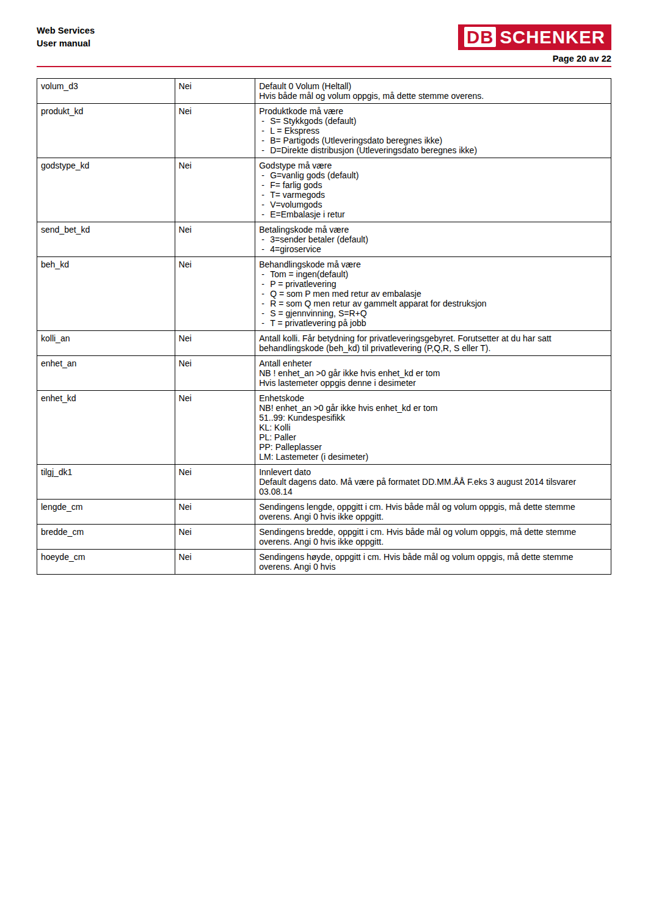Web Services
User manual
DBSCHENKER
Page 20 av 22
| volum_d3 | Nei | Default 0 Volum (Heltall) Hvis både mål og volum oppgis, må dette stemme overens. |
| produkt_kd | Nei | Produktkode må være S= Stykkgods (default) L = Ekspress B= Partigods (Utleveringsdato beregnes ikke) D=Direkte distribusjon (Utleveringsdato beregnes ikke) |
| godstype_kd | Nei | Godstype må være G=vanlig gods (default) F= farlig gods T= varmegods V=volumgods E=Embalasje i retur |
| send_bet_kd | Nei | Betalingskode må være 3=sender betaler (default) 4=giroservice |
| beh_kd | Nei | Behandlingskode må være Tom = ingen(default) P = privatlevering Q = som P men med retur av embalasje R = som Q men retur av gammelt apparat for destruksjon S = gjennvinning, S=R+Q T = privatlevering på jobb |
| kolli_an | Nei | Antall kolli. Får betydning for privatleveringsgebyret. Forutsetter at du har satt behandlingskode (beh_kd) til privatlevering (P,Q,R, S eller T). |
| enhet_an | Nei | Antall enheter NB ! enhet_an >0 går ikke hvis enhet_kd er tom Hvis lastemeter oppgis denne i desimeter |
| enhet_kd | Nei | Enhetskode NB! enhet_an >0 går ikke hvis enhet_kd er tom 51..99: Kundespesifikk KL: Kolli PL: Paller PP: Palleplasser LM: Lastemeter (i desimeter) |
| tilgj_dk1 | Nei | Innlevert dato Default dagens dato. Må være på formatet DD.MM.ÅÅ F.eks 3 august 2014 tilsvarer 03.08.14 |
| lengde_cm | Nei | Sendingens lengde, oppgitt i cm. Hvis både mål og volum oppgis, må dette stemme overens. Angi 0 hvis ikke oppgitt. |
| bredde_cm | Nei | Sendingens bredde, oppgitt i cm. Hvis både mål og volum oppgis, må dette stemme overens. Angi 0 hvis ikke oppgitt. |
| hoeyde_cm | Nei | Sendingens høyde, oppgitt i cm. Hvis både mål og volum oppgis, må dette stemme overens. Angi 0 hvis |